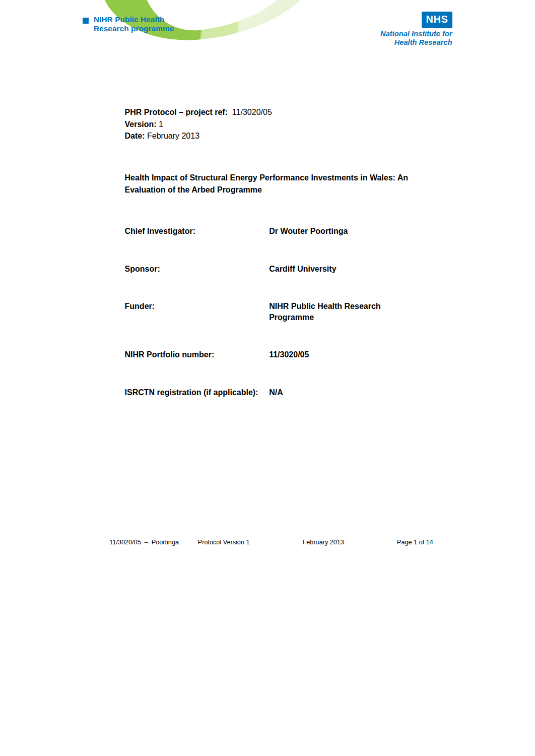NIHR Public Health Research programme
NHS
National Institute for Health Research
PHR Protocol – project ref: 11/3020/05
Version: 1
Date: February 2013
Health Impact of Structural Energy Performance Investments in Wales: An Evaluation of the Arbed Programme
| Chief Investigator: | Dr Wouter Poortinga |
| Sponsor: | Cardiff University |
| Funder: | NIHR Public Health Research Programme |
| NIHR Portfolio number: | 11/3020/05 |
| ISRCTN registration (if applicable): | N/A |
11/3020/05 – Poortinga
Protocol Version 1
February 2013
Page 1 of 14